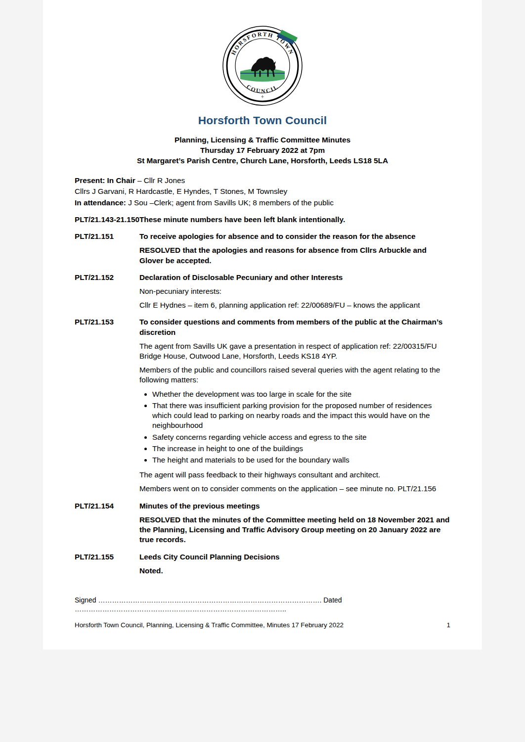HORSFORTH TOWN COUNCIL +
Horsforth Town Council
Planning, Licensing & Traffic Committee Minutes
Thursday 17 February 2022 at 7pm
St Margaret’s Parish Centre, Church Lane, Horsforth, Leeds LS18 5LA
Present: In Chair – Cllr R Jones
Cllrs J Garvani, R Hardcastle, E Hyndes, T Stones, M Townsley
In attendance: J Sou –Clerk; agent from Savills UK; 8 members of the public
| PLT/21.143-21.150 | These minute numbers have been left blank intentionally. |
| PLT/21.151 | To receive apologies for absence and to consider the reason for the absence RESOLVED that the apologies and reasons for absence from Cllrs Arbuckle and Glover be accepted. |
| PLT/21.152 | Declaration of Disclosable Pecuniary and other Interests Non-pecuniary interests: Cllr E Hydnes – item 6, planning application ref: 22/00689/FU – knows the applicant |
| PLT/21.153 | To consider questions and comments from members of the public at the Chairman’s discretion The agent from Savills UK gave a presentation in respect of application ref: 22/00315/FU Bridge House, Outwood Lane, Horsforth, Leeds KS18 4YP. Members of the public and councillors raised several queries with the agent relating to the following matters: Whether the development was too large in scale for the site That there was insufficient parking provision for the proposed number of residences which could lead to parking on nearby roads and the impact this would have on the neighbourhood Safety concerns regarding vehicle access and egress to the site The increase in height to one of the buildings The height and materials to be used for the boundary walls The agent will pass feedback to their highways consultant and architect. Members went on to consider comments on the application – see minute no. PLT/21.156 |
| PLT/21.154 | Minutes of the previous meetings RESOLVED that the minutes of the Committee meeting held on 18 November 2021 and the Planning, Licensing and Traffic Advisory Group meeting on 20 January 2022 are true records. |
| PLT/21.155 | Leeds City Council Planning Decisions Noted. |
Signed ……………………………………………………………………………………. Dated ………………………………………………………………………………..
Horsforth Town Council, Planning, Licensing & Traffic Committee, Minutes 17 February 2022 1